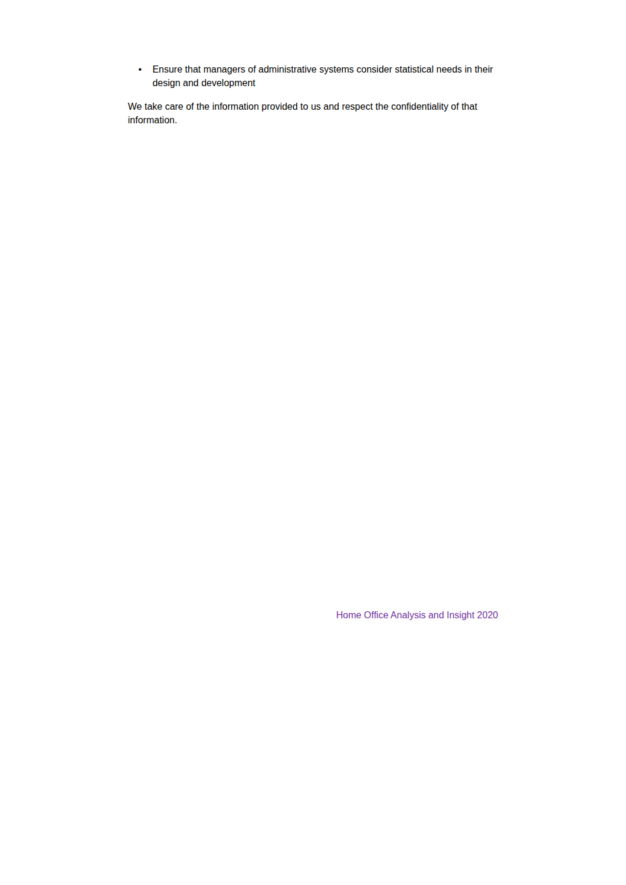Ensure that managers of administrative systems consider statistical needs in their design and development
We take care of the information provided to us and respect the confidentiality of that information.
Home Office Analysis and Insight 2020